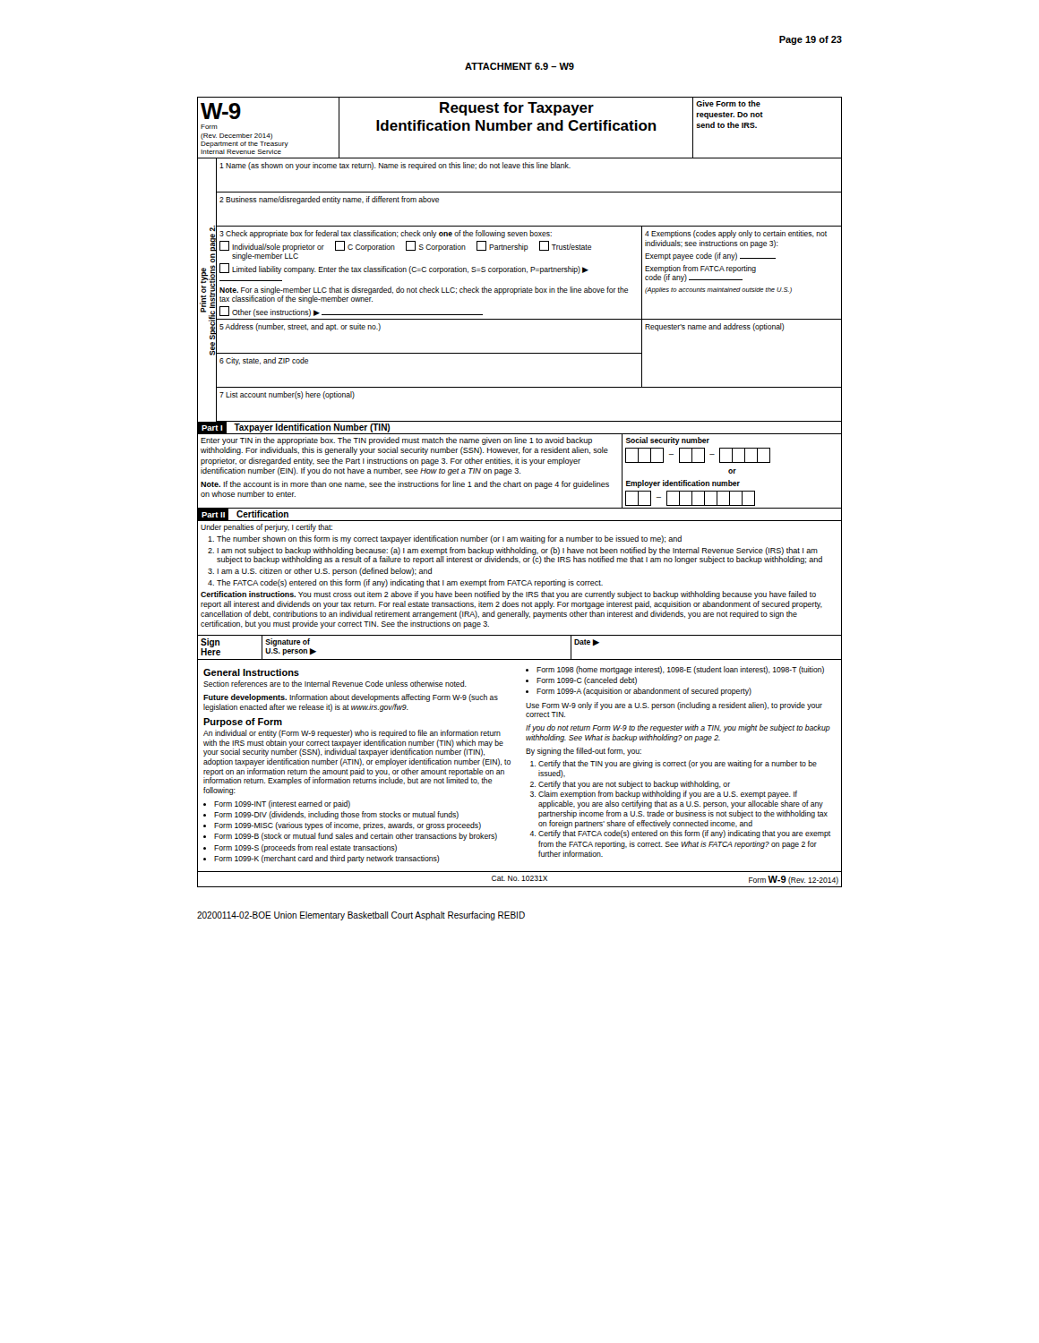Page 19 of 23
ATTACHMENT 6.9 – W9
| W-9 Form (Rev. December 2014) Department of the Treasury Internal Revenue Service | Request for Taxpayer Identification Number and Certification | Give Form to the requester. Do not send to the IRS. |
| Print or type See Specific Instructions on page 2. | 1 Name (as shown on your income tax return). Name is required on this line; do not leave this line blank. |
| 2 Business name/disregarded entity name, if different from above |
| 3 Check appropriate box for federal tax classification; check only one of the following seven boxes: Individual/sole proprietor or C Corporation S Corporation Partnership Trust/estate single-member LLC Limited liability company. Enter the tax classification (C=C corporation, S=S corporation, P=partnership) ▶ Note. For a single-member LLC that is disregarded, do not check LLC; check the appropriate box in the line above for the tax classification of the single-member owner. Other (see instructions) ▶ | 4 Exemptions (codes apply only to certain entities, not individuals; see instructions on page 3): Exempt payee code (if any) Exemption from FATCA reporting code (if any) (Applies to accounts maintained outside the U.S.) |
| 5 Address (number, street, and apt. or suite no.) | Requester's name and address (optional) |
| 6 City, state, and ZIP code |
| 7 List account number(s) here (optional) |
| Part I Taxpayer Identification Number (TIN) |
| Enter your TIN in the appropriate box. The TIN provided must match the name given on line 1 to avoid backup withholding. For individuals, this is generally your social security number (SSN). However, for a resident alien, sole proprietor, or disregarded entity, see the Part I instructions on page 3. For other entities, it is your employer identification number (EIN). If you do not have a number, see How to get a TIN on page 3. Note. If the account is in more than one name, see the instructions for line 1 and the chart on page 4 for guidelines on whose number to enter. | Social security number – – or Employer identification number – |
| Part II Certification |
| Under penalties of perjury, I certify that: The number shown on this form is my correct taxpayer identification number (or I am waiting for a number to be issued to me); and I am not subject to backup withholding because: (a) I am exempt from backup withholding, or (b) I have not been notified by the Internal Revenue Service (IRS) that I am subject to backup withholding as a result of a failure to report all interest or dividends, or (c) the IRS has notified me that I am no longer subject to backup withholding; and I am a U.S. citizen or other U.S. person (defined below); and The FATCA code(s) entered on this form (if any) indicating that I am exempt from FATCA reporting is correct. Certification instructions. You must cross out item 2 above if you have been notified by the IRS that you are currently subject to backup withholding because you have failed to report all interest and dividends on your tax return. For real estate transactions, item 2 does not apply. For mortgage interest paid, acquisition or abandonment of secured property, cancellation of debt, contributions to an individual retirement arrangement (IRA), and generally, payments other than interest and dividends, you are not required to sign the certification, but you must provide your correct TIN. See the instructions on page 3. |
| Sign Here | Signature of U.S. person ▶ | Date ▶ |
| General Instructions Section references are to the Internal Revenue Code unless otherwise noted. Future developments. Information about developments affecting Form W-9 (such as legislation enacted after we release it) is at www.irs.gov/fw9 . Purpose of Form An individual or entity (Form W-9 requester) who is required to file an information return with the IRS must obtain your correct taxpayer identification number (TIN) which may be your social security number (SSN), individual taxpayer identification number (ITIN), adoption taxpayer identification number (ATIN), or employer identification number (EIN), to report on an information return the amount paid to you, or other amount reportable on an information return. Examples of information returns include, but are not limited to, the following: Form 1099-INT (interest earned or paid) Form 1099-DIV (dividends, including those from stocks or mutual funds) Form 1099-MISC (various types of income, prizes, awards, or gross proceeds) Form 1099-B (stock or mutual fund sales and certain other transactions by brokers) Form 1099-S (proceeds from real estate transactions) Form 1099-K (merchant card and third party network transactions) Form 1098 (home mortgage interest), 1098-E (student loan interest), 1098-T (tuition) Form 1099-C (canceled debt) Form 1099-A (acquisition or abandonment of secured property) Use Form W-9 only if you are a U.S. person (including a resident alien), to provide your correct TIN. If you do not return Form W-9 to the requester with a TIN, you might be subject to backup withholding. See What is backup withholding? on page 2. By signing the filled-out form, you: Certify that the TIN you are giving is correct (or you are waiting for a number to be issued), Certify that you are not subject to backup withholding, or Claim exemption from backup withholding if you are a U.S. exempt payee. If applicable, you are also certifying that as a U.S. person, your allocable share of any partnership income from a U.S. trade or business is not subject to the withholding tax on foreign partners' share of effectively connected income, and Certify that FATCA code(s) entered on this form (if any) indicating that you are exempt from the FATCA reporting, is correct. See What is FATCA reporting? on page 2 for further information. |
| | Cat. No. 10231X | Form W-9 (Rev. 12-2014) |
20200114-02-BOE Union Elementary Basketball Court Asphalt Resurfacing REBID